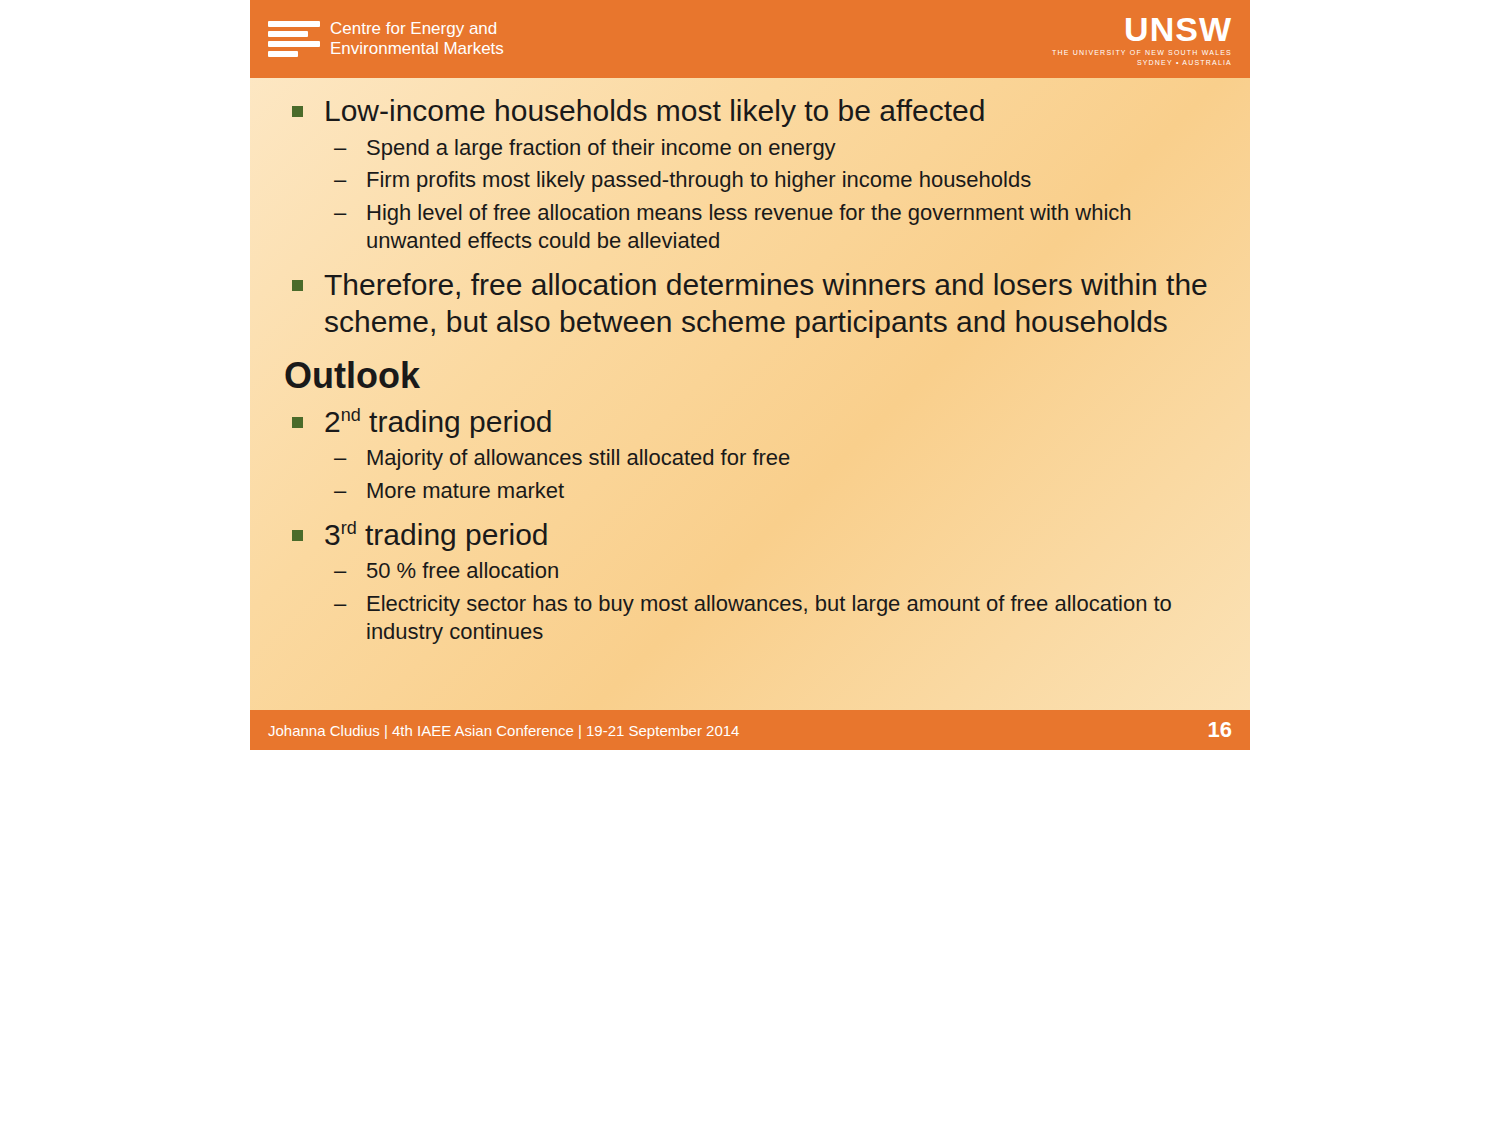Centre for Energy and Environmental Markets
UNSW
THE UNIVERSITY OF NEW SOUTH WALES
SYDNEY • AUSTRALIA
Low-income households most likely to be affected
Spend a large fraction of their income on energy
Firm profits most likely passed-through to higher income households
High level of free allocation means less revenue for the government with which unwanted effects could be alleviated
Therefore, free allocation determines winners and losers within the scheme, but also between scheme participants and households
Outlook
2nd trading period
Majority of allowances still allocated for free
More mature market
3rd trading period
50 % free allocation
Electricity sector has to buy most allowances, but large amount of free allocation to industry continues
Johanna Cludius | 4th IAEE Asian Conference | 19-21 September 2014
16